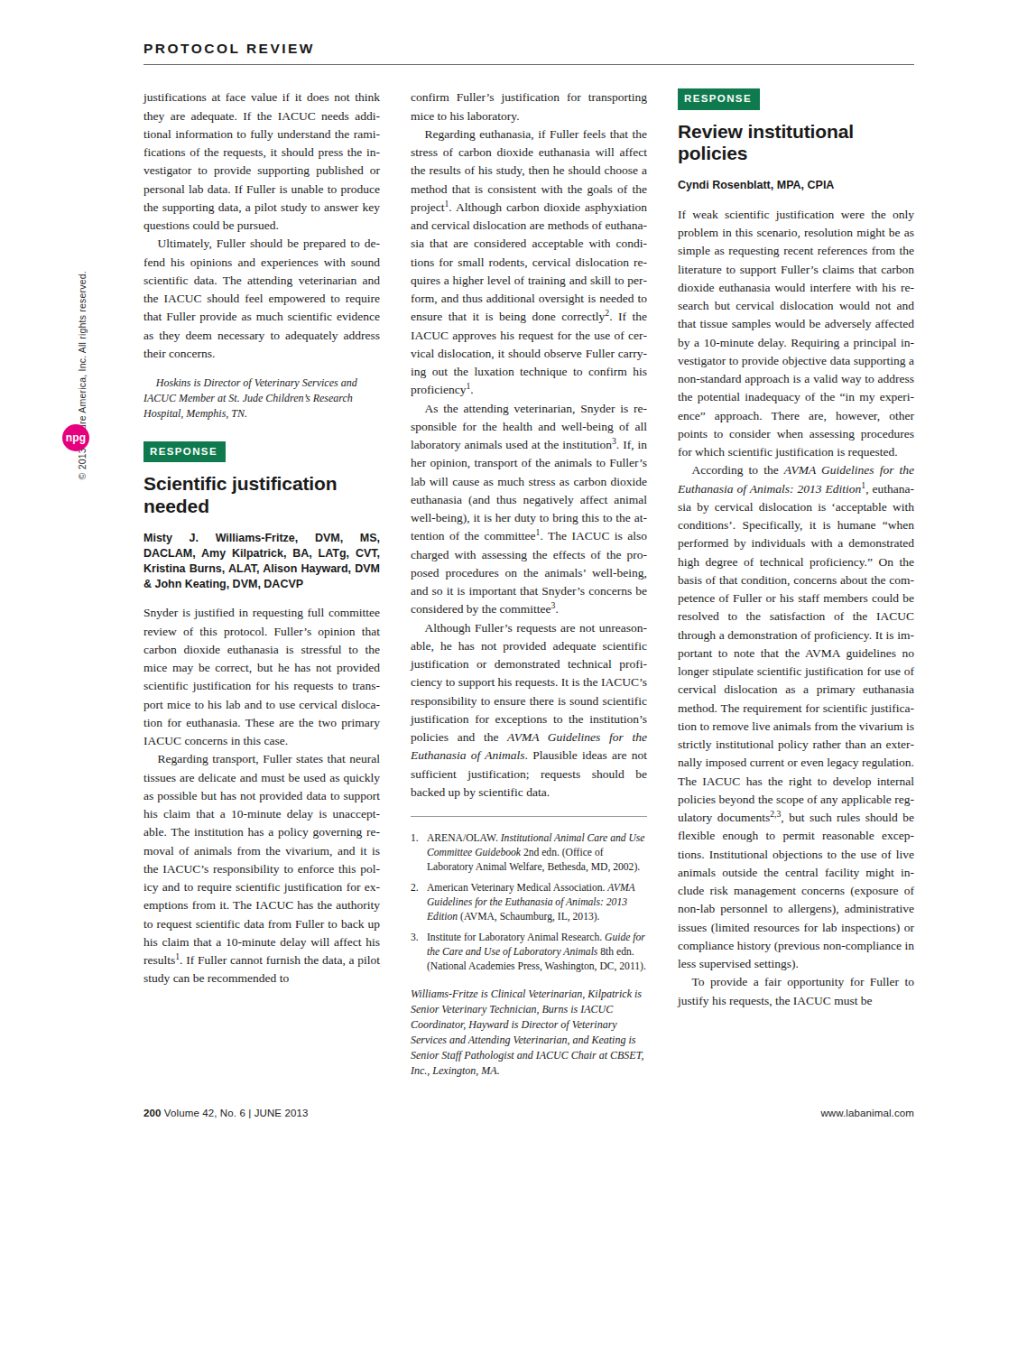Protocol Review
© 2013 Nature America, Inc. All rights reserved.
npg
justifications at face value if it does not think they are adequate. If the IACUC needs additional information to fully understand the ramifications of the requests, it should press the investigator to provide supporting published or personal lab data. If Fuller is unable to produce the supporting data, a pilot study to answer key questions could be pursued.
Ultimately, Fuller should be prepared to defend his opinions and experiences with sound scientific data. The attending veterinarian and the IACUC should feel empowered to require that Fuller provide as much scientific evidence as they deem necessary to adequately address their concerns.
Hoskins is Director of Veterinary Services and IACUC Member at St. Jude Children’s Research Hospital, Memphis, TN.
Response
Scientific justification needed
Misty J. Williams-Fritze, DVM, MS, DACLAM, Amy Kilpatrick, BA, LATg, CVT, Kristina Burns, ALAT, Alison Hayward, DVM & John Keating, DVM, DACVP
Snyder is justified in requesting full committee review of this protocol. Fuller’s opinion that carbon dioxide euthanasia is stressful to the mice may be correct, but he has not provided scientific justification for his requests to transport mice to his lab and to use cervical dislocation for euthanasia. These are the two primary IACUC concerns in this case.
Regarding transport, Fuller states that neural tissues are delicate and must be used as quickly as possible but has not provided data to support his claim that a 10-minute delay is unacceptable. The institution has a policy governing removal of animals from the vivarium, and it is the IACUC’s responsibility to enforce this policy and to require scientific justification for exemptions from it. The IACUC has the authority to request scientific data from Fuller to back up his claim that a 10-minute delay will affect his results1. If Fuller cannot furnish the data, a pilot study can be recommended to
confirm Fuller’s justification for transporting mice to his laboratory.
Regarding euthanasia, if Fuller feels that the stress of carbon dioxide euthanasia will affect the results of his study, then he should choose a method that is consistent with the goals of the project1. Although carbon dioxide asphyxiation and cervical dislocation are methods of euthanasia that are considered acceptable with conditions for small rodents, cervical dislocation requires a higher level of training and skill to perform, and thus additional oversight is needed to ensure that it is being done correctly2. If the IACUC approves his request for the use of cervical dislocation, it should observe Fuller carrying out the luxation technique to confirm his proficiency1.
As the attending veterinarian, Snyder is responsible for the health and well-being of all laboratory animals used at the institution3. If, in her opinion, transport of the animals to Fuller’s lab will cause as much stress as carbon dioxide euthanasia (and thus negatively affect animal well-being), it is her duty to bring this to the attention of the committee1. The IACUC is also charged with assessing the effects of the proposed procedures on the animals’ well-being, and so it is important that Snyder’s concerns be considered by the committee3.
Although Fuller’s requests are not unreasonable, he has not provided adequate scientific justification or demonstrated technical proficiency to support his requests. It is the IACUC’s responsibility to ensure there is sound scientific justification for exceptions to the institution’s policies and the AVMA Guidelines for the Euthanasia of Animals. Plausible ideas are not sufficient justification; requests should be backed up by scientific data.
ARENA/OLAW. Institutional Animal Care and Use Committee Guidebook 2nd edn. (Office of Laboratory Animal Welfare, Bethesda, MD, 2002).
American Veterinary Medical Association. AVMA Guidelines for the Euthanasia of Animals: 2013 Edition (AVMA, Schaumburg, IL, 2013).
Institute for Laboratory Animal Research. Guide for the Care and Use of Laboratory Animals 8th edn. (National Academies Press, Washington, DC, 2011).
Williams-Fritze is Clinical Veterinarian, Kilpatrick is Senior Veterinary Technician, Burns is IACUC Coordinator, Hayward is Director of Veterinary Services and Attending Veterinarian, and Keating is Senior Staff Pathologist and IACUC Chair at CBSET, Inc., Lexington, MA.
Response
Review institutional policies
Cyndi Rosenblatt, MPA, CPIA
If weak scientific justification were the only problem in this scenario, resolution might be as simple as requesting recent references from the literature to support Fuller’s claims that carbon dioxide euthanasia would interfere with his research but cervical dislocation would not and that tissue samples would be adversely affected by a 10-minute delay. Requiring a principal investigator to provide objective data supporting a non-standard approach is a valid way to address the potential inadequacy of the “in my experience” approach. There are, however, other points to consider when assessing procedures for which scientific justification is requested.
According to the AVMA Guidelines for the Euthanasia of Animals: 2013 Edition1, euthanasia by cervical dislocation is ‘acceptable with conditions’. Specifically, it is humane “when performed by individuals with a demonstrated high degree of technical proficiency.” On the basis of that condition, concerns about the competence of Fuller or his staff members could be resolved to the satisfaction of the IACUC through a demonstration of proficiency. It is important to note that the AVMA guidelines no longer stipulate scientific justification for use of cervical dislocation as a primary euthanasia method. The requirement for scientific justification to remove live animals from the vivarium is strictly institutional policy rather than an externally imposed current or even legacy regulation. The IACUC has the right to develop internal policies beyond the scope of any applicable regulatory documents2,3, but such rules should be flexible enough to permit reasonable exceptions. Institutional objections to the use of live animals outside the central facility might include risk management concerns (exposure of non-lab personnel to allergens), administrative issues (limited resources for lab inspections) or compliance history (previous non-compliance in less supervised settings).
To provide a fair opportunity for Fuller to justify his requests, the IACUC must be
200 Volume 42, No. 6 | JUNE 2013
www.labanimal.com